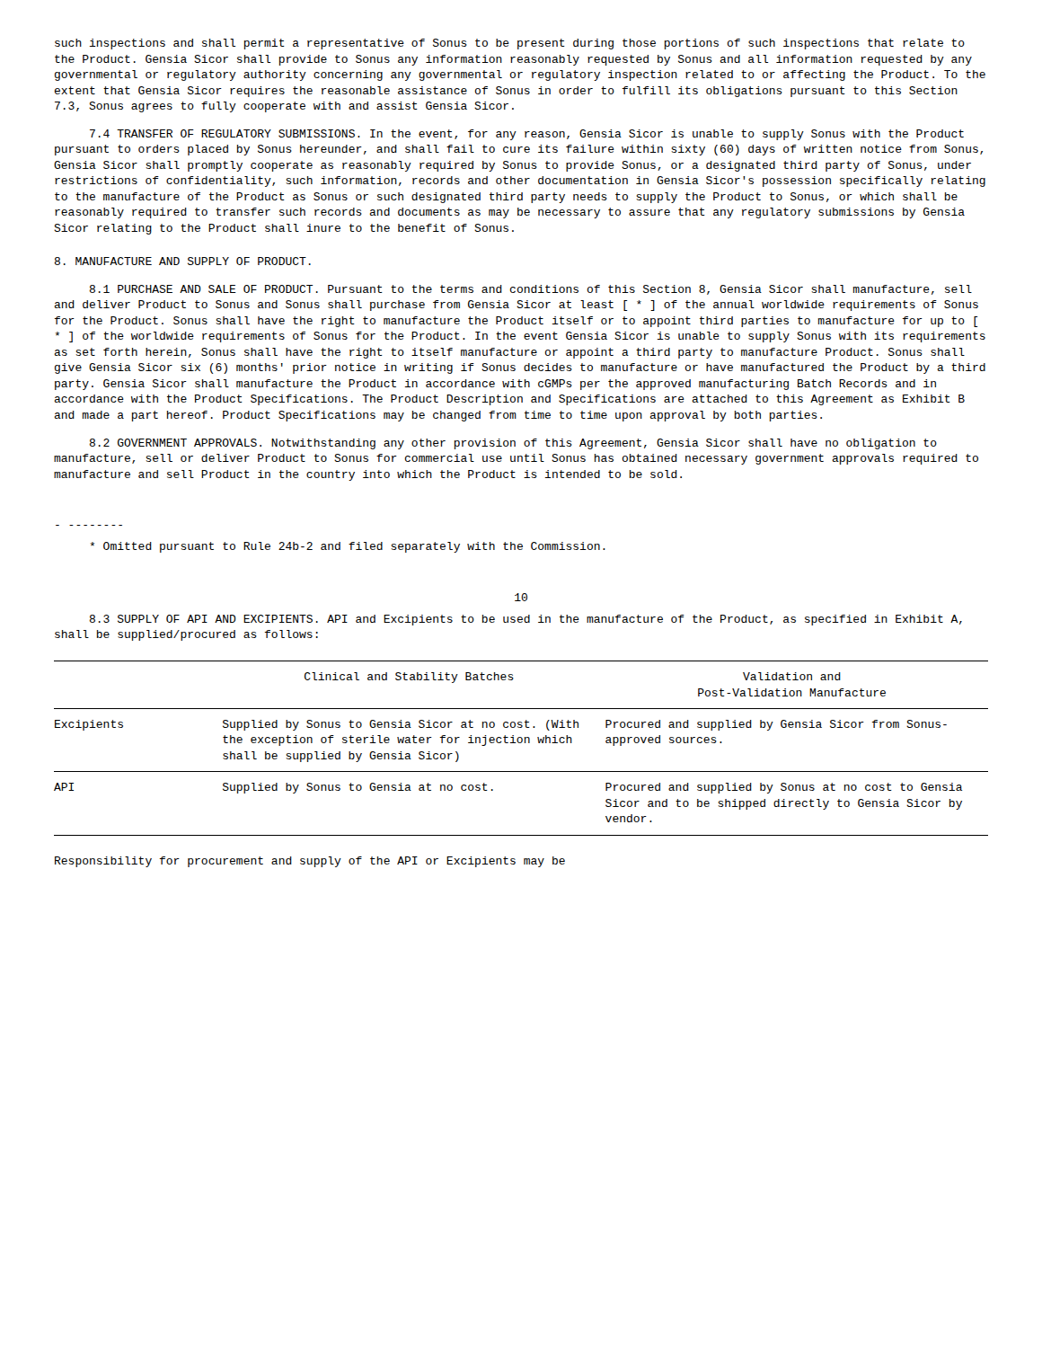such inspections and shall permit a representative of Sonus to be present during those portions of such inspections that relate to the Product. Gensia Sicor shall provide to Sonus any information reasonably requested by Sonus and all information requested by any governmental or regulatory authority concerning any governmental or regulatory inspection related to or affecting the Product. To the extent that Gensia Sicor requires the reasonable assistance of Sonus in order to fulfill its obligations pursuant to this Section 7.3, Sonus agrees to fully cooperate with and assist Gensia Sicor.
7.4 TRANSFER OF REGULATORY SUBMISSIONS. In the event, for any reason, Gensia Sicor is unable to supply Sonus with the Product pursuant to orders placed by Sonus hereunder, and shall fail to cure its failure within sixty (60) days of written notice from Sonus, Gensia Sicor shall promptly cooperate as reasonably required by Sonus to provide Sonus, or a designated third party of Sonus, under restrictions of confidentiality, such information, records and other documentation in Gensia Sicor's possession specifically relating to the manufacture of the Product as Sonus or such designated third party needs to supply the Product to Sonus, or which shall be reasonably required to transfer such records and documents as may be necessary to assure that any regulatory submissions by Gensia Sicor relating to the Product shall inure to the benefit of Sonus.
8. MANUFACTURE AND SUPPLY OF PRODUCT.
8.1 PURCHASE AND SALE OF PRODUCT. Pursuant to the terms and conditions of this Section 8, Gensia Sicor shall manufacture, sell and deliver Product to Sonus and Sonus shall purchase from Gensia Sicor at least [ * ] of the annual worldwide requirements of Sonus for the Product. Sonus shall have the right to manufacture the Product itself or to appoint third parties to manufacture for up to [ * ] of the worldwide requirements of Sonus for the Product. In the event Gensia Sicor is unable to supply Sonus with its requirements as set forth herein, Sonus shall have the right to itself manufacture or appoint a third party to manufacture Product. Sonus shall give Gensia Sicor six (6) months' prior notice in writing if Sonus decides to manufacture or have manufactured the Product by a third party. Gensia Sicor shall manufacture the Product in accordance with cGMPs per the approved manufacturing Batch Records and in accordance with the Product Specifications. The Product Description and Specifications are attached to this Agreement as Exhibit B and made a part hereof. Product Specifications may be changed from time to time upon approval by both parties.
8.2 GOVERNMENT APPROVALS. Notwithstanding any other provision of this Agreement, Gensia Sicor shall have no obligation to manufacture, sell or deliver Product to Sonus for commercial use until Sonus has obtained necessary government approvals required to manufacture and sell Product in the country into which the Product is intended to be sold.
- --------
* Omitted pursuant to Rule 24b-2 and filed separately with the Commission.
10
8.3 SUPPLY OF API AND EXCIPIENTS. API and Excipients to be used in the manufacture of the Product, as specified in Exhibit A, shall be supplied/procured as follows:
| | Clinical and Stability Batches | Validation and Post-Validation Manufacture |
| Excipients | Supplied by Sonus to Gensia Sicor at no cost. (With the exception of sterile water for injection which shall be supplied by Gensia Sicor) | Procured and supplied by Gensia Sicor from Sonus-approved sources. |
| API | Supplied by Sonus to Gensia at no cost. | Procured and supplied by Sonus at no cost to Gensia Sicor and to be shipped directly to Gensia Sicor by vendor. |
Responsibility for procurement and supply of the API or Excipients may be